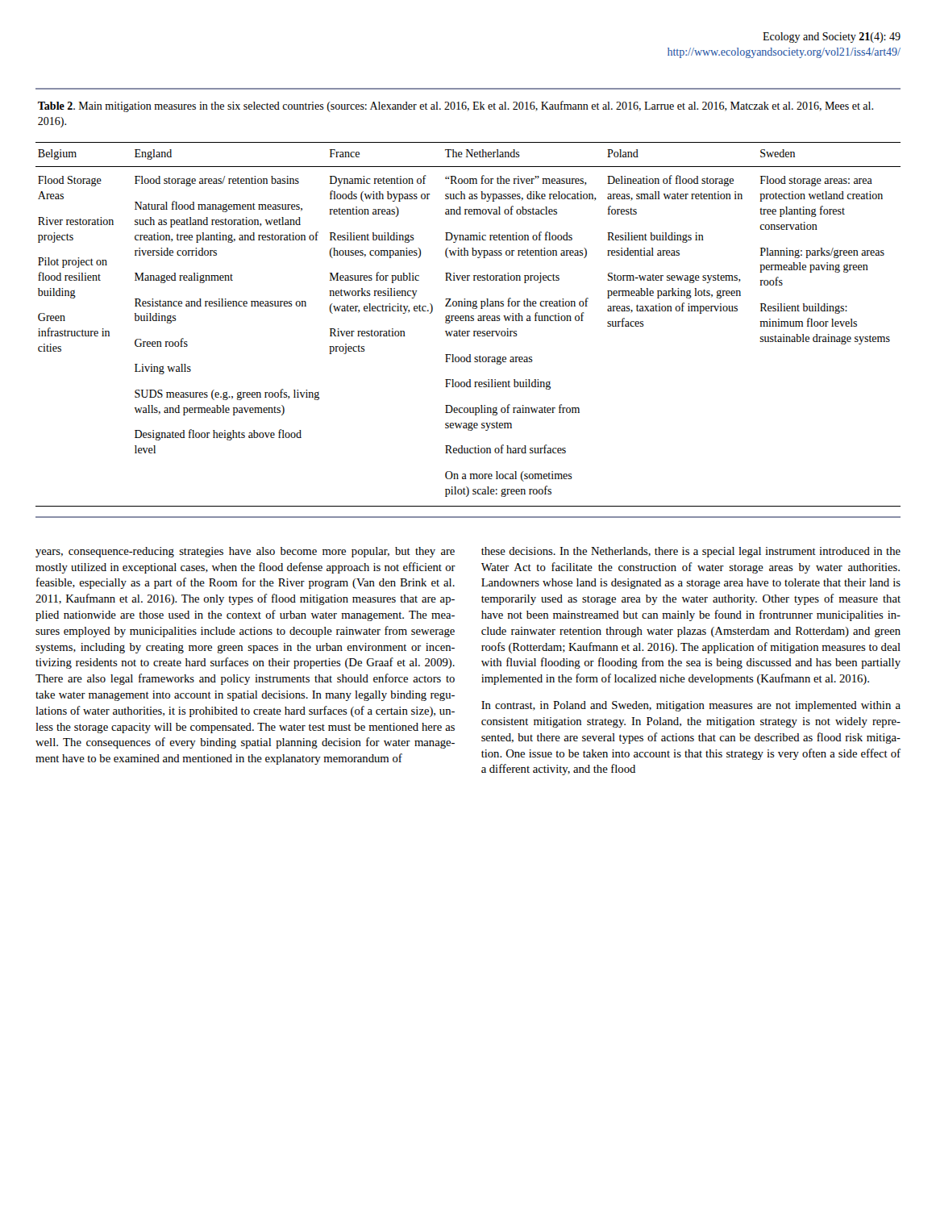Ecology and Society 21(4): 49
http://www.ecologyandsociety.org/vol21/iss4/art49/
Table 2. Main mitigation measures in the six selected countries (sources: Alexander et al. 2016, Ek et al. 2016, Kaufmann et al. 2016, Larrue et al. 2016, Matczak et al. 2016, Mees et al. 2016).
| Belgium | England | France | The Netherlands | Poland | Sweden |
| --- | --- | --- | --- | --- | --- |
| Flood Storage Areas River restoration projects Pilot project on flood resilient building Green infrastructure in cities | Flood storage areas/ retention basins Natural flood management measures, such as peatland restoration, wetland creation, tree planting, and restoration of riverside corridors Managed realignment Resistance and resilience measures on buildings Green roofs Living walls SUDS measures (e.g., green roofs, living walls, and permeable pavements) Designated floor heights above flood level | Dynamic retention of floods (with bypass or retention areas) Resilient buildings (houses, companies) Measures for public networks resiliency (water, electricity, etc.) River restoration projects | “Room for the river” measures, such as bypasses, dike relocation, and removal of obstacles Dynamic retention of floods (with bypass or retention areas) River restoration projects Zoning plans for the creation of greens areas with a function of water reservoirs Flood storage areas Flood resilient building Decoupling of rainwater from sewage system Reduction of hard surfaces On a more local (sometimes pilot) scale: green roofs | Delineation of flood storage areas, small water retention in forests Resilient buildings in residential areas Storm-water sewage systems, permeable parking lots, green areas, taxation of impervious surfaces | Flood storage areas: area protection wetland creation tree planting forest conservation Planning: parks/green areas permeable paving green roofs Resilient buildings: minimum floor levels sustainable drainage systems |
years, consequence-reducing strategies have also become more popular, but they are mostly utilized in exceptional cases, when the flood defense approach is not efficient or feasible, especially as a part of the Room for the River program (Van den Brink et al. 2011, Kaufmann et al. 2016). The only types of flood mitigation measures that are applied nationwide are those used in the context of urban water management. The measures employed by municipalities include actions to decouple rainwater from sewerage systems, including by creating more green spaces in the urban environment or incentivizing residents not to create hard surfaces on their properties (De Graaf et al. 2009). There are also legal frameworks and policy instruments that should enforce actors to take water management into account in spatial decisions. In many legally binding regulations of water authorities, it is prohibited to create hard surfaces (of a certain size), unless the storage capacity will be compensated. The water test must be mentioned here as well. The consequences of every binding spatial planning decision for water management have to be examined and mentioned in the explanatory memorandum of
these decisions. In the Netherlands, there is a special legal instrument introduced in the Water Act to facilitate the construction of water storage areas by water authorities. Landowners whose land is designated as a storage area have to tolerate that their land is temporarily used as storage area by the water authority. Other types of measure that have not been mainstreamed but can mainly be found in frontrunner municipalities include rainwater retention through water plazas (Amsterdam and Rotterdam) and green roofs (Rotterdam; Kaufmann et al. 2016). The application of mitigation measures to deal with fluvial flooding or flooding from the sea is being discussed and has been partially implemented in the form of localized niche developments (Kaufmann et al. 2016).
In contrast, in Poland and Sweden, mitigation measures are not implemented within a consistent mitigation strategy. In Poland, the mitigation strategy is not widely represented, but there are several types of actions that can be described as flood risk mitigation. One issue to be taken into account is that this strategy is very often a side effect of a different activity, and the flood